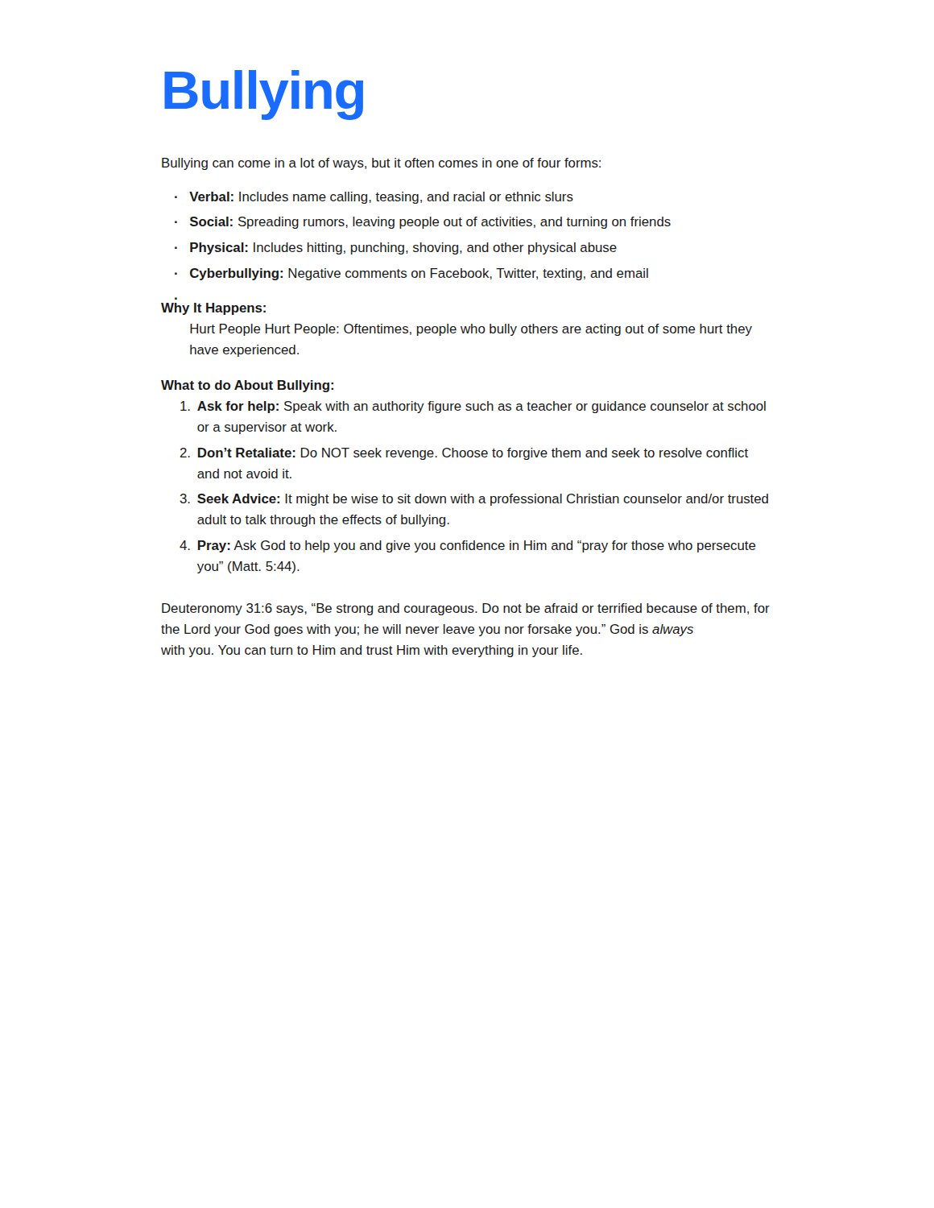Bullying
Bullying can come in a lot of ways, but it often comes in one of four forms:
Verbal: Includes name calling, teasing, and racial or ethnic slurs
Social: Spreading rumors, leaving people out of activities, and turning on friends
Physical: Includes hitting, punching, shoving, and other physical abuse
Cyberbullying: Negative comments on Facebook, Twitter, texting, and email
Why It Happens:
Hurt People Hurt People: Oftentimes, people who bully others are acting out of some hurt they have experienced.
What to do About Bullying:
Ask for help: Speak with an authority figure such as a teacher or guidance counselor at school or a supervisor at work.
Don’t Retaliate: Do NOT seek revenge. Choose to forgive them and seek to resolve conflict and not avoid it.
Seek Advice: It might be wise to sit down with a professional Christian counselor and/or trusted adult to talk through the effects of bullying.
Pray: Ask God to help you and give you confidence in Him and “pray for those who persecute you” (Matt. 5:44).
Deuteronomy 31:6 says, “Be strong and courageous. Do not be afraid or terrified because of them, for the Lord your God goes with you; he will never leave you nor forsake you.” God is always
with you. You can turn to Him and trust Him with everything in your life.